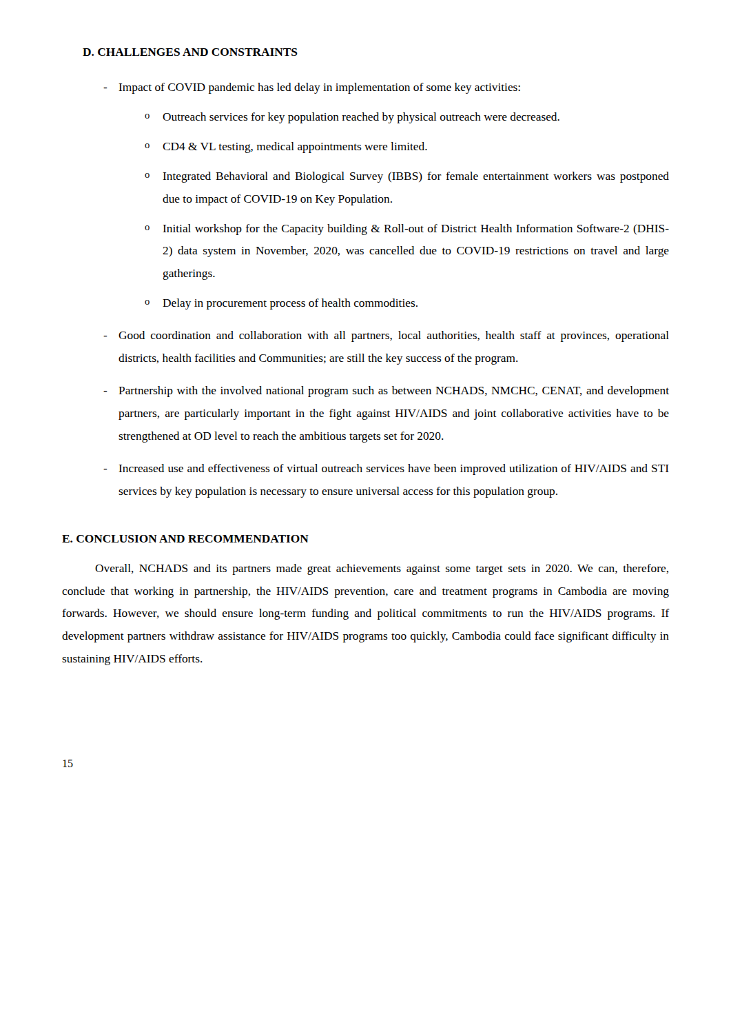D. CHALLENGES AND CONSTRAINTS
Impact of COVID pandemic has led delay in implementation of some key activities:
Outreach services for key population reached by physical outreach were decreased.
CD4 & VL testing, medical appointments were limited.
Integrated Behavioral and Biological Survey (IBBS) for female entertainment workers was postponed due to impact of COVID-19 on Key Population.
Initial workshop for the Capacity building & Roll-out of District Health Information Software-2 (DHIS-2) data system in November, 2020, was cancelled due to COVID-19 restrictions on travel and large gatherings.
Delay in procurement process of health commodities.
Good coordination and collaboration with all partners, local authorities, health staff at provinces, operational districts, health facilities and Communities; are still the key success of the program.
Partnership with the involved national program such as between NCHADS, NMCHC, CENAT, and development partners, are particularly important in the fight against HIV/AIDS and joint collaborative activities have to be strengthened at OD level to reach the ambitious targets set for 2020.
Increased use and effectiveness of virtual outreach services have been improved utilization of HIV/AIDS and STI services by key population is necessary to ensure universal access for this population group.
E. CONCLUSION AND RECOMMENDATION
Overall, NCHADS and its partners made great achievements against some target sets in 2020. We can, therefore, conclude that working in partnership, the HIV/AIDS prevention, care and treatment programs in Cambodia are moving forwards. However, we should ensure long-term funding and political commitments to run the HIV/AIDS programs. If development partners withdraw assistance for HIV/AIDS programs too quickly, Cambodia could face significant difficulty in sustaining HIV/AIDS efforts.
15